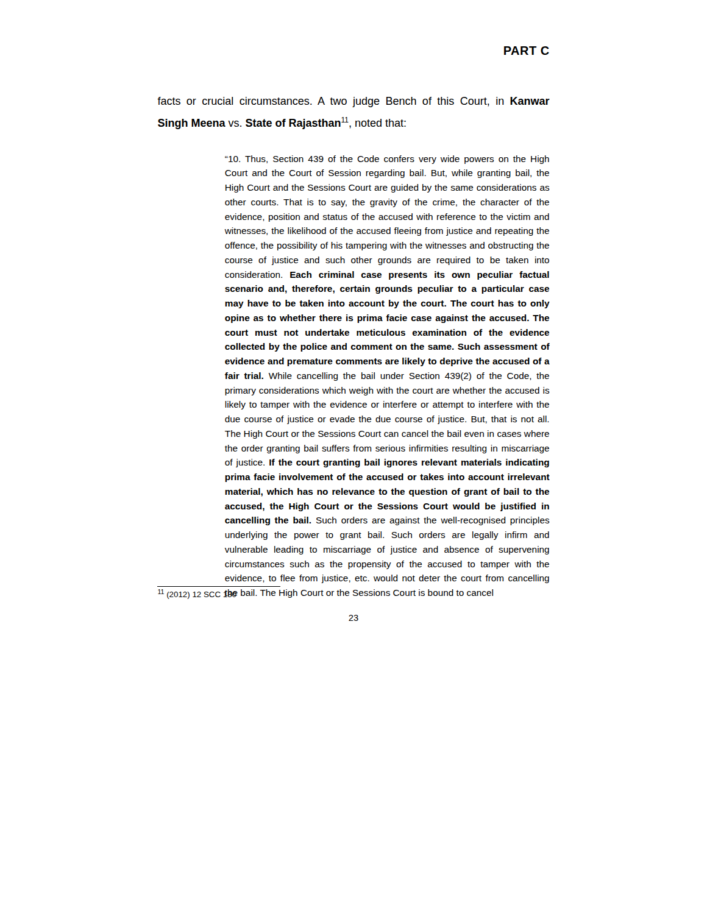PART C
facts or crucial circumstances. A two judge Bench of this Court, in Kanwar Singh Meena vs. State of Rajasthan11, noted that:
“10. Thus, Section 439 of the Code confers very wide powers on the High Court and the Court of Session regarding bail. But, while granting bail, the High Court and the Sessions Court are guided by the same considerations as other courts. That is to say, the gravity of the crime, the character of the evidence, position and status of the accused with reference to the victim and witnesses, the likelihood of the accused fleeing from justice and repeating the offence, the possibility of his tampering with the witnesses and obstructing the course of justice and such other grounds are required to be taken into consideration. Each criminal case presents its own peculiar factual scenario and, therefore, certain grounds peculiar to a particular case may have to be taken into account by the court. The court has to only opine as to whether there is prima facie case against the accused. The court must not undertake meticulous examination of the evidence collected by the police and comment on the same. Such assessment of evidence and premature comments are likely to deprive the accused of a fair trial. While cancelling the bail under Section 439(2) of the Code, the primary considerations which weigh with the court are whether the accused is likely to tamper with the evidence or interfere or attempt to interfere with the due course of justice or evade the due course of justice. But, that is not all. The High Court or the Sessions Court can cancel the bail even in cases where the order granting bail suffers from serious infirmities resulting in miscarriage of justice. If the court granting bail ignores relevant materials indicating prima facie involvement of the accused or takes into account irrelevant material, which has no relevance to the question of grant of bail to the accused, the High Court or the Sessions Court would be justified in cancelling the bail. Such orders are against the well-recognised principles underlying the power to grant bail. Such orders are legally infirm and vulnerable leading to miscarriage of justice and absence of supervening circumstances such as the propensity of the accused to tamper with the evidence, to flee from justice, etc. would not deter the court from cancelling the bail. The High Court or the Sessions Court is bound to cancel
11 (2012) 12 SCC 180
23